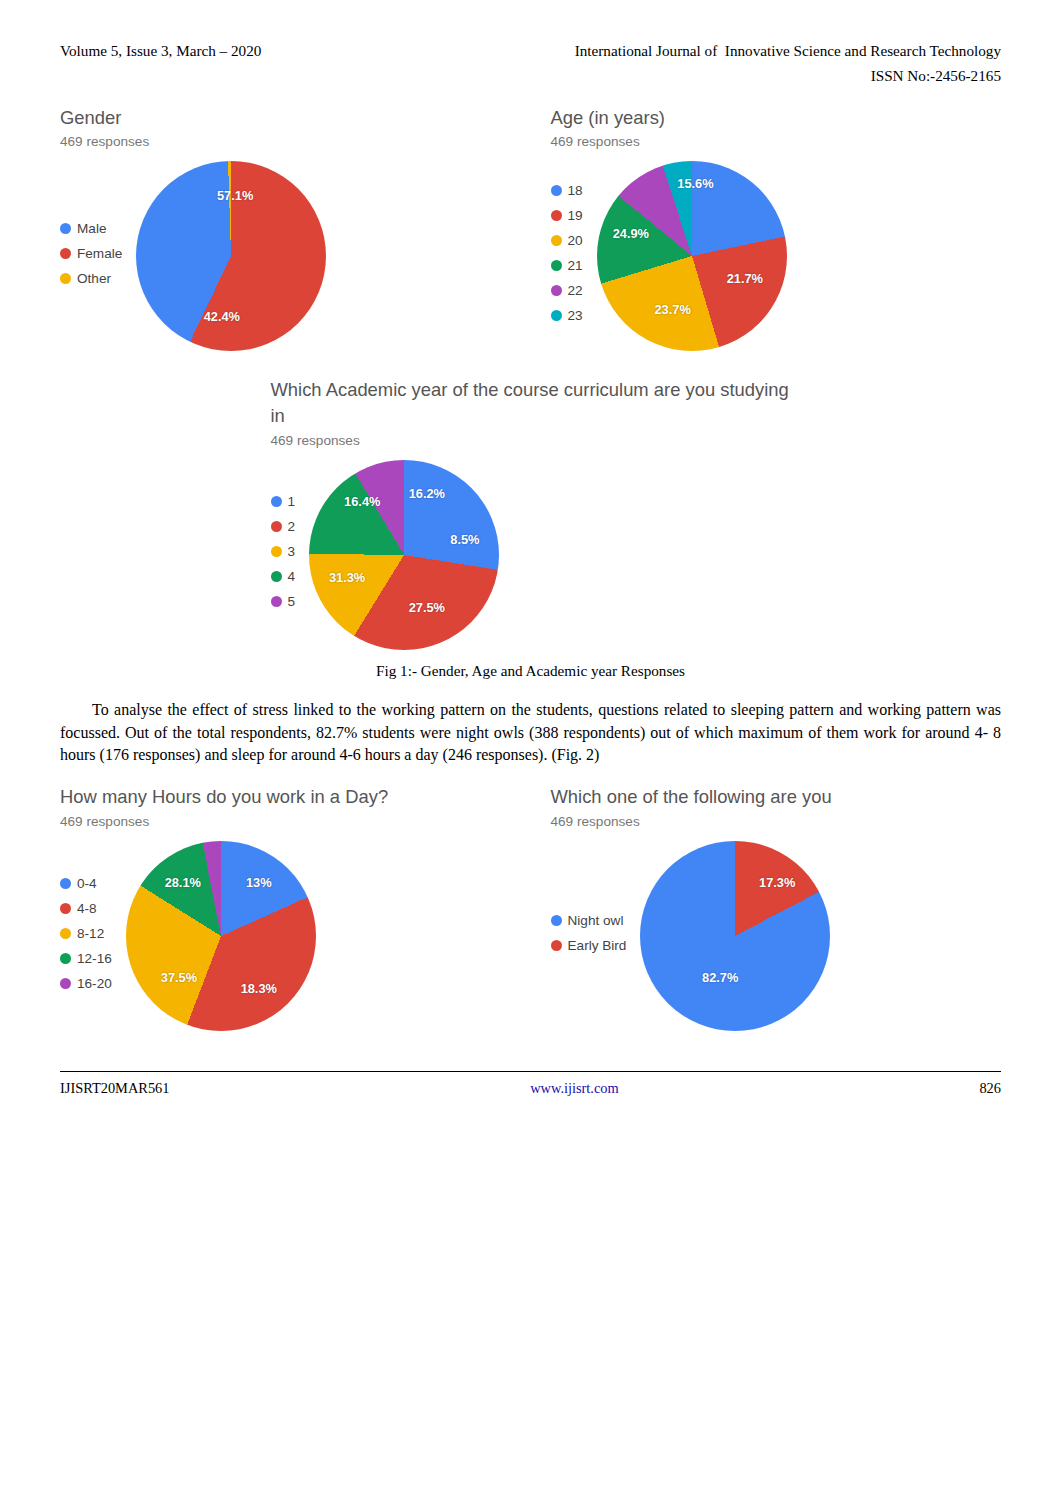Volume 5, Issue 3, March – 2020
International Journal of Innovative Science and Research Technology
ISSN No:-2456-2165
Gender
469 responses
Male
Female
Other
57.1% 42.4%
Age (in years)
469 responses
18
19
20
21
22
23
21.7% 23.7% 24.9% 15.6%
Which Academic year of the course curriculum are you studying in
469 responses
1
2
3
4
5
27.5% 31.3% 16.4% 16.2% 8.5%
Fig 1:- Gender, Age and Academic year Responses
To analyse the effect of stress linked to the working pattern on the students, questions related to sleeping pattern and working pattern was focussed. Out of the total respondents, 82.7% students were night owls (388 respondents) out of which maximum of them work for around 4- 8 hours (176 responses) and sleep for around 4-6 hours a day (246 responses). (Fig. 2)
How many Hours do you work in a Day?
469 responses
0-4
4-8
8-12
12-16
16-20
18.3% 37.5% 28.1% 13%
Which one of the following are you
469 responses
Night owl
Early Bird
17.3% 82.7%
IJISRT20MAR561
www.ijisrt.com
826